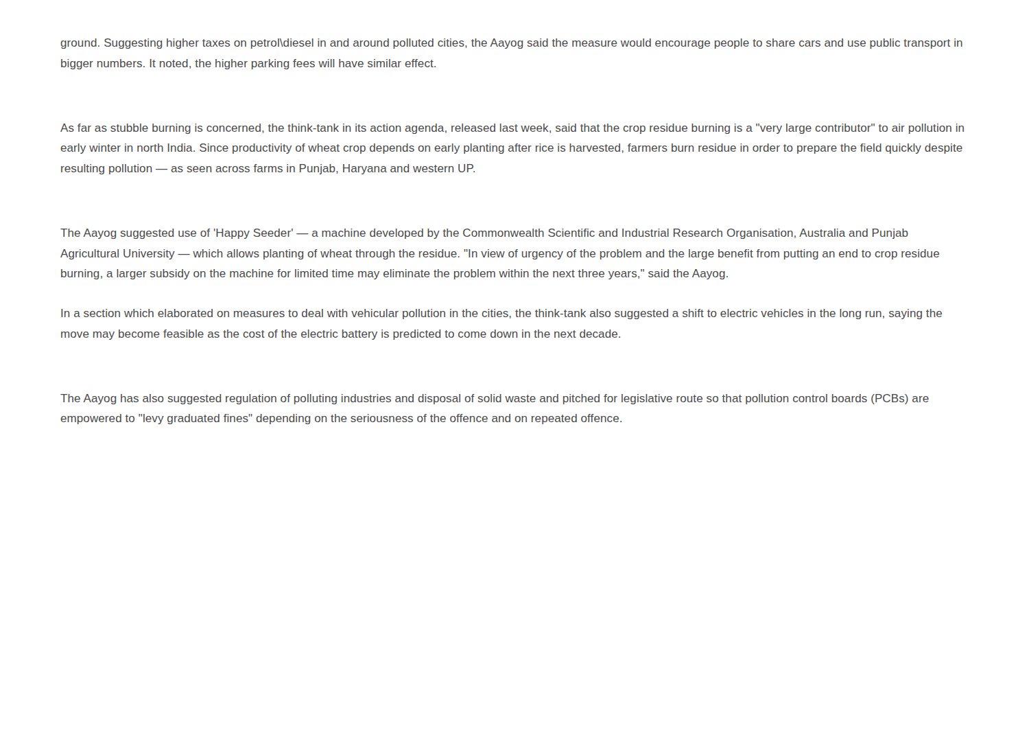ground. Suggesting higher taxes on petrol\diesel in and around polluted cities, the Aayog said the measure would encourage people to share cars and use public transport in bigger numbers. It noted, the higher parking fees will have similar effect.
As far as stubble burning is concerned, the think-tank in its action agenda, released last week, said that the crop residue burning is a "very large contributor" to air pollution in early winter in north India. Since productivity of wheat crop depends on early planting after rice is harvested, farmers burn residue in order to prepare the field quickly despite resulting pollution — as seen across farms in Punjab, Haryana and western UP.
The Aayog suggested use of 'Happy Seeder' — a machine developed by the Commonwealth Scientific and Industrial Research Organisation, Australia and Punjab Agricultural University — which allows planting of wheat through the residue. "In view of urgency of the problem and the large benefit from putting an end to crop residue burning, a larger subsidy on the machine for limited time may eliminate the problem within the next three years," said the Aayog.
In a section which elaborated on measures to deal with vehicular pollution in the cities, the think-tank also suggested a shift to electric vehicles in the long run, saying the move may become feasible as the cost of the electric battery is predicted to come down in the next decade.
The Aayog has also suggested regulation of polluting industries and disposal of solid waste and pitched for legislative route so that pollution control boards (PCBs) are empowered to "levy graduated fines" depending on the seriousness of the offence and on repeated offence.